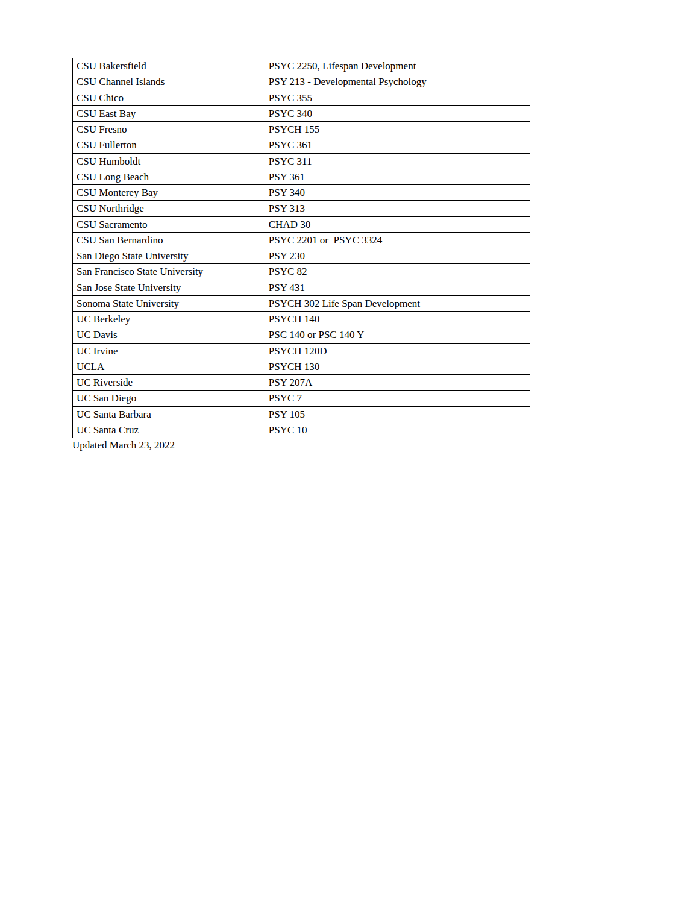| CSU Bakersfield | PSYC 2250, Lifespan Development |
| CSU Channel Islands | PSY 213 - Developmental Psychology |
| CSU Chico | PSYC 355 |
| CSU East Bay | PSYC 340 |
| CSU Fresno | PSYCH 155 |
| CSU Fullerton | PSYC 361 |
| CSU Humboldt | PSYC 311 |
| CSU Long Beach | PSY 361 |
| CSU Monterey Bay | PSY 340 |
| CSU Northridge | PSY 313 |
| CSU Sacramento | CHAD 30 |
| CSU San Bernardino | PSYC 2201 or PSYC 3324 |
| San Diego State University | PSY 230 |
| San Francisco State University | PSYC 82 |
| San Jose State University | PSY 431 |
| Sonoma State University | PSYCH 302 Life Span Development |
| UC Berkeley | PSYCH 140 |
| UC Davis | PSC 140 or PSC 140 Y |
| UC Irvine | PSYCH 120D |
| UCLA | PSYCH 130 |
| UC Riverside | PSY 207A |
| UC San Diego | PSYC 7 |
| UC Santa Barbara | PSY 105 |
| UC Santa Cruz | PSYC 10 |
Updated March 23, 2022